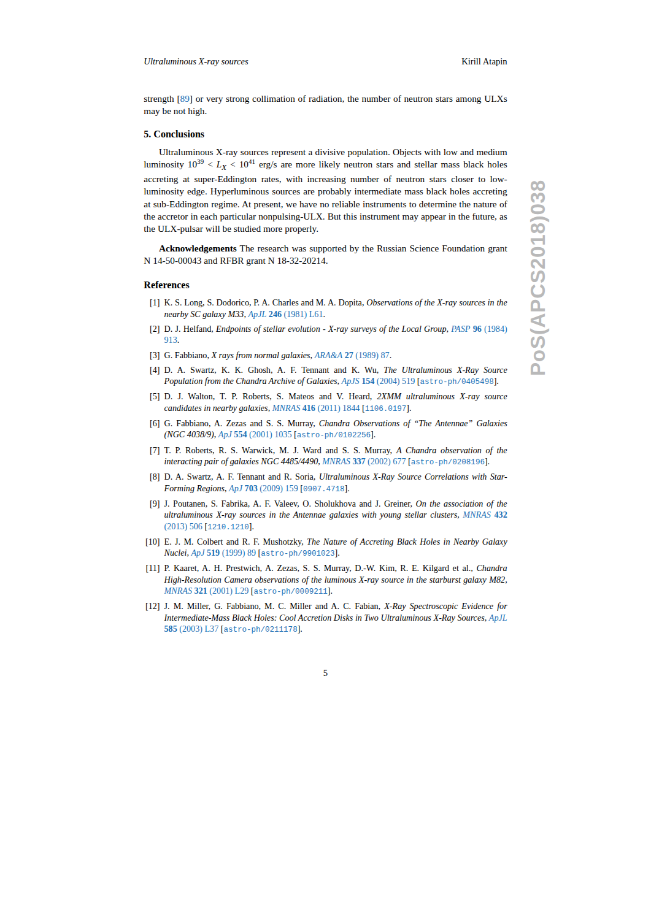Ultraluminous X-ray sources Kirill Atapin
PoS(APCS2018)038
strength [89] or very strong collimation of radiation, the number of neutron stars among ULXs may be not high.
5. Conclusions
Ultraluminous X-ray sources represent a divisive population. Objects with low and medium luminosity 1039 < LX < 1041 erg/s are more likely neutron stars and stellar mass black holes accreting at super-Eddington rates, with increasing number of neutron stars closer to low-luminosity edge. Hyperluminous sources are probably intermediate mass black holes accreting at sub-Eddington regime. At present, we have no reliable instruments to determine the nature of the accretor in each particular nonpulsing-ULX. But this instrument may appear in the future, as the ULX-pulsar will be studied more properly.
Acknowledgements The research was supported by the Russian Science Foundation grant N 14-50-00043 and RFBR grant N 18-32-20214.
References
K. S. Long, S. Dodorico, P. A. Charles and M. A. Dopita, Observations of the X-ray sources in the nearby SC galaxy M33, ApJL 246 (1981) L61.
D. J. Helfand, Endpoints of stellar evolution - X-ray surveys of the Local Group, PASP 96 (1984) 913.
G. Fabbiano, X rays from normal galaxies, ARA&A 27 (1989) 87.
D. A. Swartz, K. K. Ghosh, A. F. Tennant and K. Wu, The Ultraluminous X-Ray Source Population from the Chandra Archive of Galaxies, ApJS 154 (2004) 519 [astro-ph/0405498].
D. J. Walton, T. P. Roberts, S. Mateos and V. Heard, 2XMM ultraluminous X-ray source candidates in nearby galaxies, MNRAS 416 (2011) 1844 [1106.0197].
G. Fabbiano, A. Zezas and S. S. Murray, Chandra Observations of “The Antennae” Galaxies (NGC 4038/9), ApJ 554 (2001) 1035 [astro-ph/0102256].
T. P. Roberts, R. S. Warwick, M. J. Ward and S. S. Murray, A Chandra observation of the interacting pair of galaxies NGC 4485/4490, MNRAS 337 (2002) 677 [astro-ph/0208196].
D. A. Swartz, A. F. Tennant and R. Soria, Ultraluminous X-Ray Source Correlations with Star-Forming Regions, ApJ 703 (2009) 159 [0907.4718].
J. Poutanen, S. Fabrika, A. F. Valeev, O. Sholukhova and J. Greiner, On the association of the ultraluminous X-ray sources in the Antennae galaxies with young stellar clusters, MNRAS 432 (2013) 506 [1210.1210].
E. J. M. Colbert and R. F. Mushotzky, The Nature of Accreting Black Holes in Nearby Galaxy Nuclei, ApJ 519 (1999) 89 [astro-ph/9901023].
P. Kaaret, A. H. Prestwich, A. Zezas, S. S. Murray, D.-W. Kim, R. E. Kilgard et al., Chandra High-Resolution Camera observations of the luminous X-ray source in the starburst galaxy M82, MNRAS 321 (2001) L29 [astro-ph/0009211].
J. M. Miller, G. Fabbiano, M. C. Miller and A. C. Fabian, X-Ray Spectroscopic Evidence for Intermediate-Mass Black Holes: Cool Accretion Disks in Two Ultraluminous X-Ray Sources, ApJL 585 (2003) L37 [astro-ph/0211178].
5